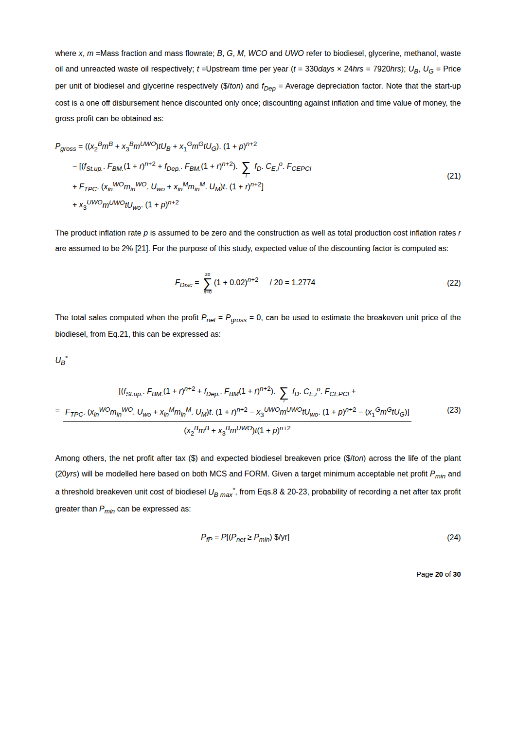where x, m =Mass fraction and mass flowrate; B, G, M, WCO and UWO refer to biodiesel, glycerine, methanol, waste oil and unreacted waste oil respectively; t =Upstream time per year (t = 330days × 24hrs = 7920hrs); UB, UG = Price per unit of biodiesel and glycerine respectively ($/ton) and fDep = Average depreciation factor. Note that the start-up cost is a one off disbursement hence discounted only once; discounting against inflation and time value of money, the gross profit can be obtained as:
Pgross = ((x2BmB + x3BmUWO)tUB + x1GmGtUG). (1 + p)n+2 − [(fSt.up.. FBM.(1 + r)n+2 + fDep.. FBM.(1 + r)n+2). ∑i fD. CE,io. FCEPCI + FTPC. (xinWOminWO. Uwo + xinMminM. UM)t. (1 + r)n+2] + x3UWOmUWOtUwo. (1 + p)n+2
(21)
The product inflation rate p is assumed to be zero and the construction as well as total production cost inflation rates r are assumed to be 2% [21]. For the purpose of this study, expected value of the discounting factor is computed as:
FDisc = 20∑n=0(1 + 0.02)n+2 / 20 = 1.2774
(22)
The total sales computed when the profit Pnet = Pgross = 0, can be used to estimate the breakeven unit price of the biodiesel, from Eq.21, this can be expressed as:
UB*
= [(fSt.up.. FBM.(1 + r)n+2 + fDep.. FBM(1 + r)n+2). ∑i fD. CE,io. FCEPCI +
FTPC. (xinWOminWO. Uwo + xinMminM. UM)t. (1 + r)n+2 − x3UWOmUWOtUwo. (1 + p)n+2 − (x1GmGtUG)] (x2BmB + x3BmUWO)t(1 + p)n+2
(23)
Among others, the net profit after tax ($) and expected biodiesel breakeven price ($/ton) across the life of the plant (20yrs) will be modelled here based on both MCS and FORM. Given a target minimum acceptable net profit Pmin and a threshold breakeven unit cost of biodiesel UB max*, from Eqs.8 & 20-23, probability of recording a net after tax profit greater than Pmin can be expressed as:
PfP = P[(Pnet ≥ Pmin) $/yr]
(24)
Page 20 of 30